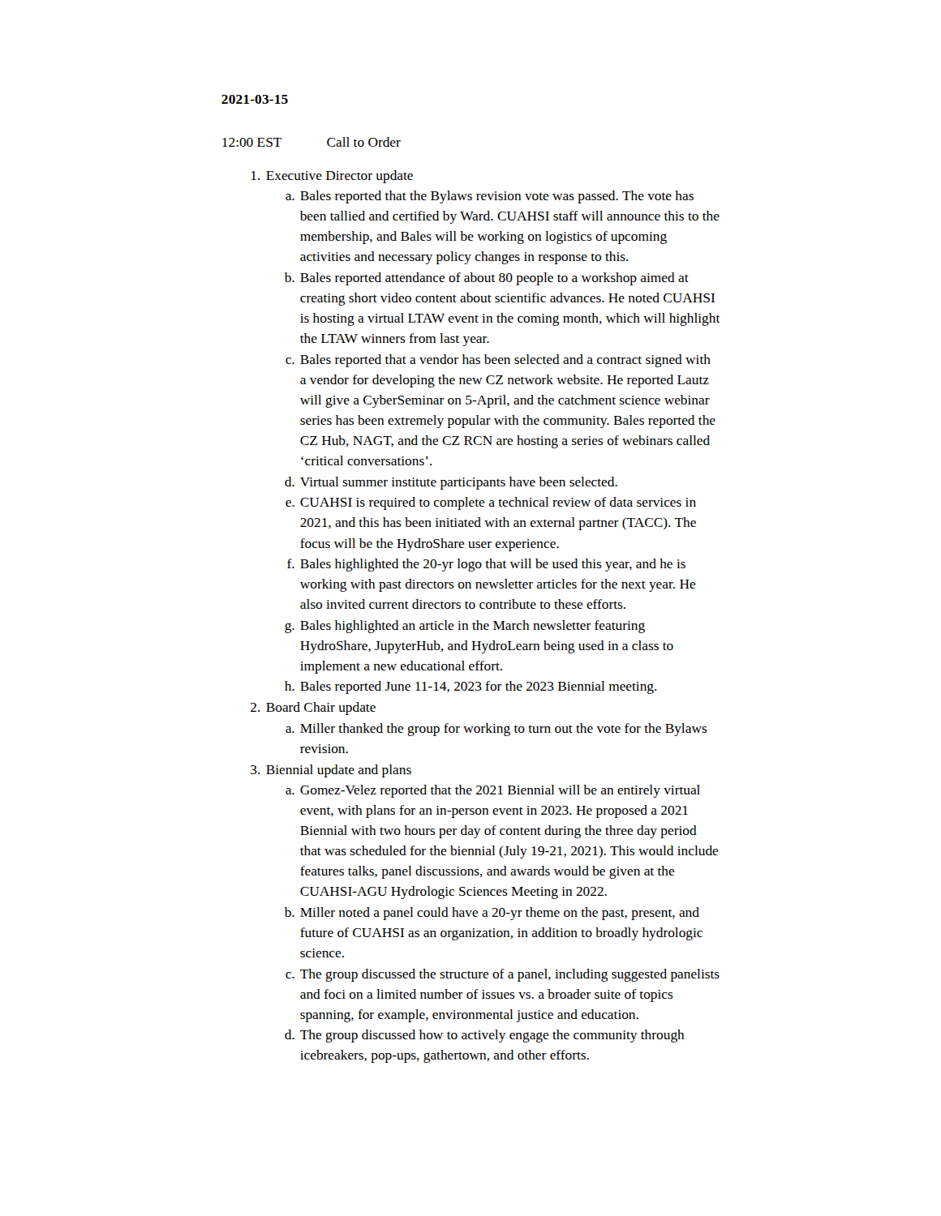2021-03-15
12:00 ESTCall to Order
Executive Director update
Bales reported that the Bylaws revision vote was passed. The vote has been tallied and certified by Ward. CUAHSI staff will announce this to the membership, and Bales will be working on logistics of upcoming activities and necessary policy changes in response to this.
Bales reported attendance of about 80 people to a workshop aimed at creating short video content about scientific advances. He noted CUAHSI is hosting a virtual LTAW event in the coming month, which will highlight the LTAW winners from last year.
Bales reported that a vendor has been selected and a contract signed with a vendor for developing the new CZ network website. He reported Lautz will give a CyberSeminar on 5-April, and the catchment science webinar series has been extremely popular with the community. Bales reported the CZ Hub, NAGT, and the CZ RCN are hosting a series of webinars called ‘critical conversations’.
Virtual summer institute participants have been selected.
CUAHSI is required to complete a technical review of data services in 2021, and this has been initiated with an external partner (TACC). The focus will be the HydroShare user experience.
Bales highlighted the 20-yr logo that will be used this year, and he is working with past directors on newsletter articles for the next year. He also invited current directors to contribute to these efforts.
Bales highlighted an article in the March newsletter featuring HydroShare, JupyterHub, and HydroLearn being used in a class to implement a new educational effort.
Bales reported June 11-14, 2023 for the 2023 Biennial meeting.
Board Chair update
Miller thanked the group for working to turn out the vote for the Bylaws revision.
Biennial update and plans
Gomez-Velez reported that the 2021 Biennial will be an entirely virtual event, with plans for an in-person event in 2023. He proposed a 2021 Biennial with two hours per day of content during the three day period that was scheduled for the biennial (July 19-21, 2021). This would include features talks, panel discussions, and awards would be given at the CUAHSI-AGU Hydrologic Sciences Meeting in 2022.
Miller noted a panel could have a 20-yr theme on the past, present, and future of CUAHSI as an organization, in addition to broadly hydrologic science.
The group discussed the structure of a panel, including suggested panelists and foci on a limited number of issues vs. a broader suite of topics spanning, for example, environmental justice and education.
The group discussed how to actively engage the community through icebreakers, pop-ups, gathertown, and other efforts.